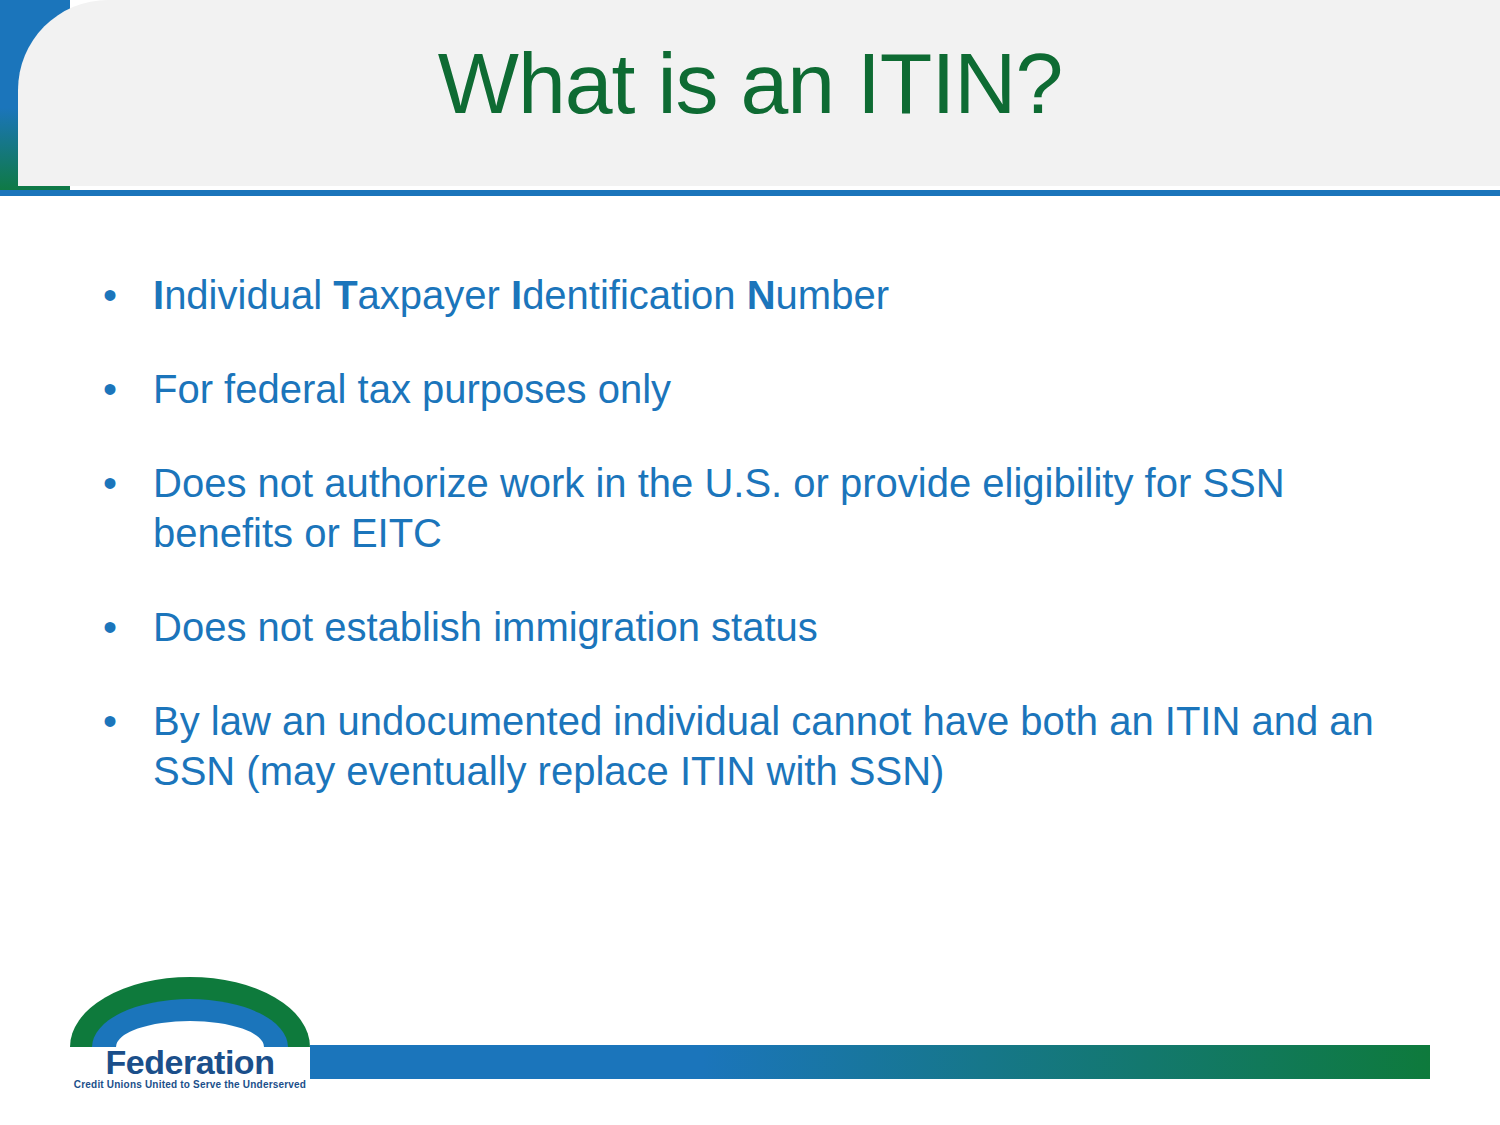What is an ITIN?
Individual Taxpayer Identification Number
For federal tax purposes only
Does not authorize work in the U.S. or provide eligibility for SSN benefits or EITC
Does not establish immigration status
By law an undocumented individual cannot have both an ITIN and an SSN (may eventually replace ITIN with SSN)
Federation
Credit Unions United to Serve the Underserved